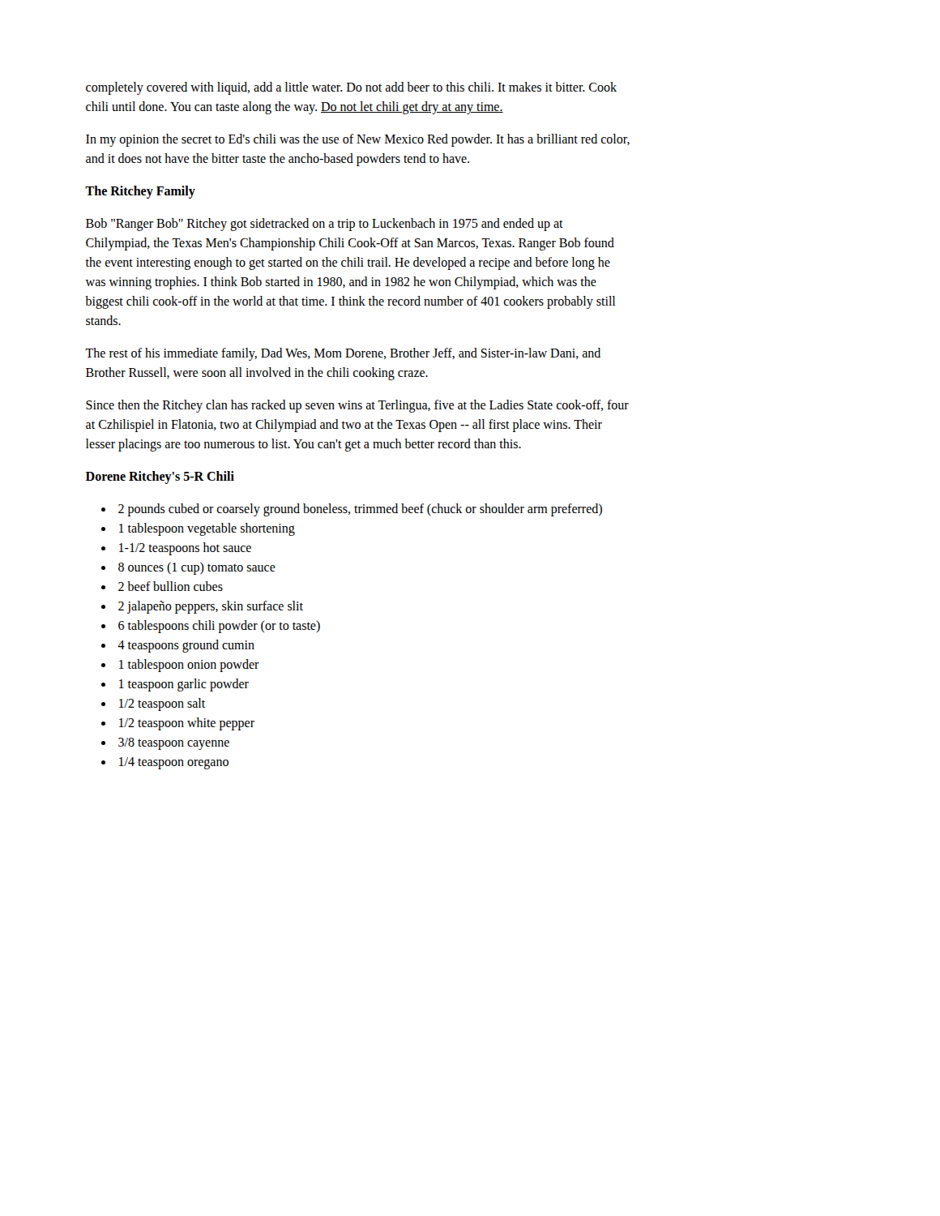completely covered with liquid, add a little water. Do not add beer to this chili. It makes it bitter. Cook chili until done. You can taste along the way. Do not let chili get dry at any time.
In my opinion the secret to Ed's chili was the use of New Mexico Red powder. It has a brilliant red color, and it does not have the bitter taste the ancho-based powders tend to have.
The Ritchey Family
Bob "Ranger Bob" Ritchey got sidetracked on a trip to Luckenbach in 1975 and ended up at Chilympiad, the Texas Men's Championship Chili Cook-Off at San Marcos, Texas. Ranger Bob found the event interesting enough to get started on the chili trail. He developed a recipe and before long he was winning trophies. I think Bob started in 1980, and in 1982 he won Chilympiad, which was the biggest chili cook-off in the world at that time. I think the record number of 401 cookers probably still stands.
The rest of his immediate family, Dad Wes, Mom Dorene, Brother Jeff, and Sister-in-law Dani, and Brother Russell, were soon all involved in the chili cooking craze.
Since then the Ritchey clan has racked up seven wins at Terlingua, five at the Ladies State cook-off, four at Czhilispiel in Flatonia, two at Chilympiad and two at the Texas Open -- all first place wins. Their lesser placings are too numerous to list. You can't get a much better record than this.
Dorene Ritchey's 5-R Chili
2 pounds cubed or coarsely ground boneless, trimmed beef (chuck or shoulder arm preferred)
1 tablespoon vegetable shortening
1-1/2 teaspoons hot sauce
8 ounces (1 cup) tomato sauce
2 beef bullion cubes
2 jalapeño peppers, skin surface slit
6 tablespoons chili powder (or to taste)
4 teaspoons ground cumin
1 tablespoon onion powder
1 teaspoon garlic powder
1/2 teaspoon salt
1/2 teaspoon white pepper
3/8 teaspoon cayenne
1/4 teaspoon oregano